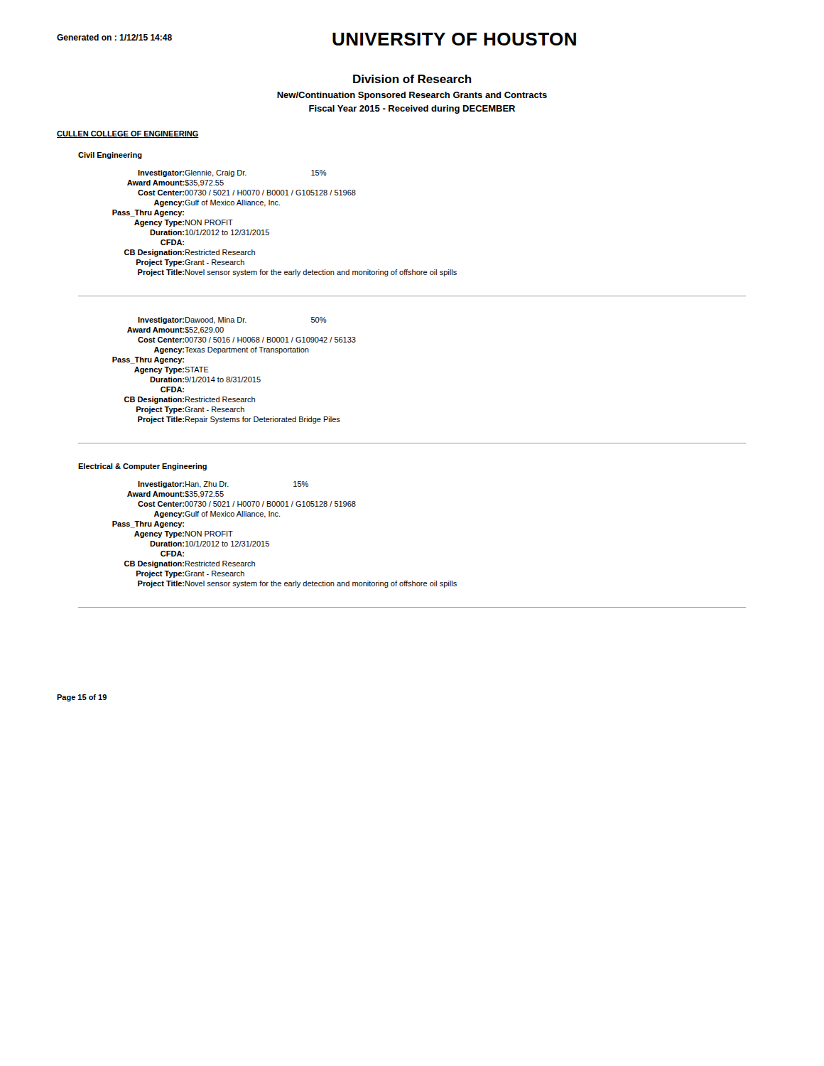Generated on : 1/12/15 14:48
UNIVERSITY OF HOUSTON
Division of Research
New/Continuation Sponsored Research Grants and Contracts
Fiscal Year 2015 - Received during DECEMBER
CULLEN COLLEGE OF ENGINEERING
Civil Engineering
| Investigator: | Glennie, Craig Dr. 15% |
| Award Amount: | $35,972.55 |
| Cost Center: | 00730 / 5021 / H0070 / B0001 / G105128 / 51968 |
| Agency: | Gulf of Mexico Alliance, Inc. |
| Pass_Thru Agency: | |
| Agency Type: | NON PROFIT |
| Duration: | 10/1/2012 to 12/31/2015 |
| CFDA: | |
| CB Designation: | Restricted Research |
| Project Type: | Grant - Research |
| Project Title: | Novel sensor system for the early detection and monitoring of offshore oil spills |
| Investigator: | Dawood, Mina Dr. 50% |
| Award Amount: | $52,629.00 |
| Cost Center: | 00730 / 5016 / H0068 / B0001 / G109042 / 56133 |
| Agency: | Texas Department of Transportation |
| Pass_Thru Agency: | |
| Agency Type: | STATE |
| Duration: | 9/1/2014 to 8/31/2015 |
| CFDA: | |
| CB Designation: | Restricted Research |
| Project Type: | Grant - Research |
| Project Title: | Repair Systems for Deteriorated Bridge Piles |
Electrical & Computer Engineering
| Investigator: | Han, Zhu Dr. 15% |
| Award Amount: | $35,972.55 |
| Cost Center: | 00730 / 5021 / H0070 / B0001 / G105128 / 51968 |
| Agency: | Gulf of Mexico Alliance, Inc. |
| Pass_Thru Agency: | |
| Agency Type: | NON PROFIT |
| Duration: | 10/1/2012 to 12/31/2015 |
| CFDA: | |
| CB Designation: | Restricted Research |
| Project Type: | Grant - Research |
| Project Title: | Novel sensor system for the early detection and monitoring of offshore oil spills |
Page 15 of 19